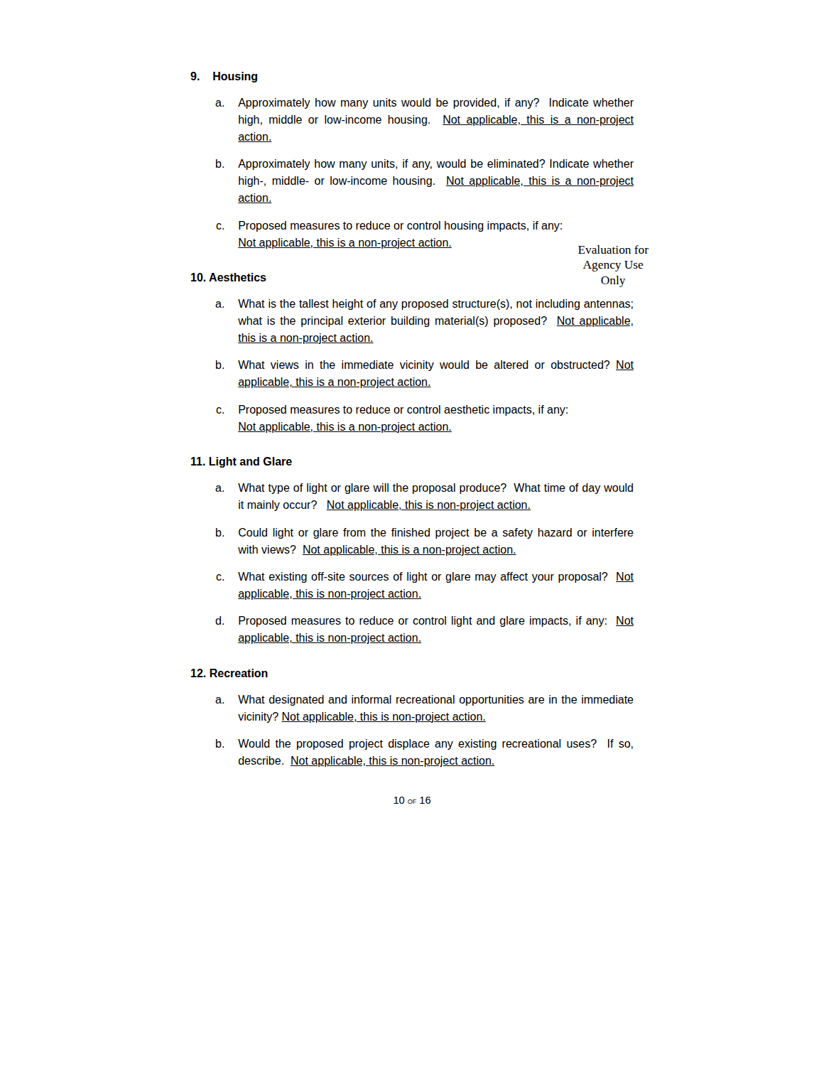Evaluation for
Agency Use
Only
9. Housing
Approximately how many units would be provided, if any? Indicate whether high, middle or low-income housing. Not applicable, this is a non-project action.
Approximately how many units, if any, would be eliminated? Indicate whether high-, middle- or low-income housing. Not applicable, this is a non-project action.
Proposed measures to reduce or control housing impacts, if any:
Not applicable, this is a non-project action.
10. Aesthetics
What is the tallest height of any proposed structure(s), not including antennas; what is the principal exterior building material(s) proposed? Not applicable, this is a non-project action.
What views in the immediate vicinity would be altered or obstructed? Not applicable, this is a non-project action.
Proposed measures to reduce or control aesthetic impacts, if any:
Not applicable, this is a non-project action.
11. Light and Glare
What type of light or glare will the proposal produce? What time of day would it mainly occur? Not applicable, this is non-project action.
Could light or glare from the finished project be a safety hazard or interfere with views? Not applicable, this is a non-project action.
What existing off-site sources of light or glare may affect your proposal? Not applicable, this is non-project action.
Proposed measures to reduce or control light and glare impacts, if any: Not applicable, this is non-project action.
12. Recreation
What designated and informal recreational opportunities are in the immediate vicinity? Not applicable, this is non-project action.
Would the proposed project displace any existing recreational uses? If so, describe. Not applicable, this is non-project action.
10 of 16